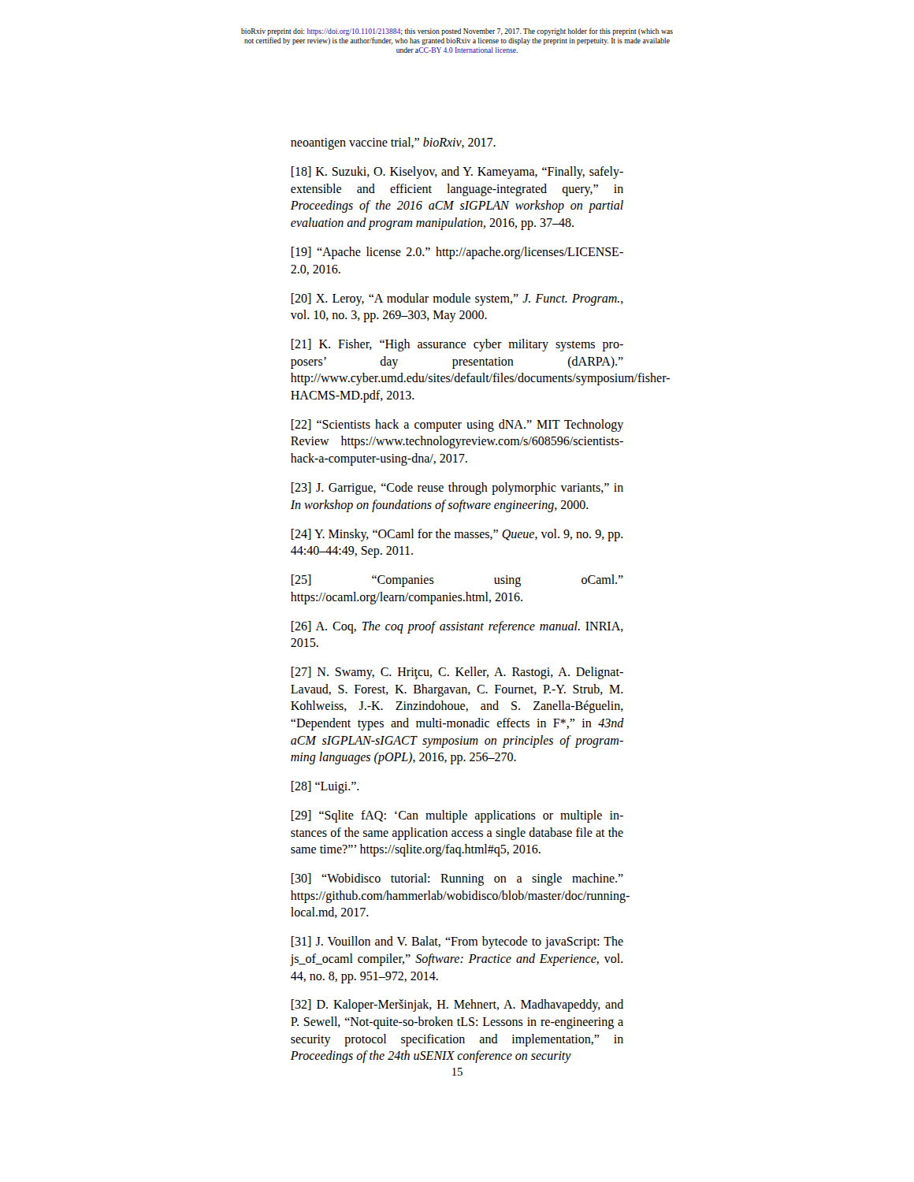bioRxiv preprint doi: https://doi.org/10.1101/213884; this version posted November 7, 2017. The copyright holder for this preprint (which was
not certified by peer review) is the author/funder, who has granted bioRxiv a license to display the preprint in perpetuity. It is made available
under aCC-BY 4.0 International license.
neoantigen vaccine trial,” bioRxiv, 2017.
[18] K. Suzuki, O. Kiselyov, and Y. Kameyama, “Finally, safely-extensible and efficient language-integrated query,” in Proceedings of the 2016 aCM sIGPLAN workshop on partial evaluation and program manipulation, 2016, pp. 37–48.
[19] “Apache license 2.0.” http://apache.org/licenses/LICENSE-2.0, 2016.
[20] X. Leroy, “A modular module system,” J. Funct. Program., vol. 10, no. 3, pp. 269–303, May 2000.
[21] K. Fisher, “High assurance cyber military systems proposers’ day presentation (dARPA).” http://www.cyber.umd.edu/sites/default/files/documents/symposium/fisher-HACMS-MD.pdf, 2013.
[22] “Scientists hack a computer using dNA.” MIT Technology Review https://www.technologyreview.com/s/608596/scientists-hack-a-computer-using-dna/, 2017.
[23] J. Garrigue, “Code reuse through polymorphic variants,” in In workshop on foundations of software engineering, 2000.
[24] Y. Minsky, “OCaml for the masses,” Queue, vol. 9, no. 9, pp. 44:40–44:49, Sep. 2011.
[25] “Companies using oCaml.” https://ocaml.org/learn/companies.html, 2016.
[26] A. Coq, The coq proof assistant reference manual. INRIA, 2015.
[27] N. Swamy, C. Hriţcu, C. Keller, A. Rastogi, A. Delignat-Lavaud, S. Forest, K. Bhargavan, C. Fournet, P.-Y. Strub, M. Kohlweiss, J.-K. Zinzindohoue, and S. Zanella-Béguelin, “Dependent types and multi-monadic effects in F*,” in 43nd aCM sIGPLAN-sIGACT symposium on principles of programming languages (pOPL), 2016, pp. 256–270.
[28] “Luigi.”.
[29] “Sqlite fAQ: ‘Can multiple applications or multiple instances of the same application access a single database file at the same time?”’ https://sqlite.org/faq.html#q5, 2016.
[30] “Wobidisco tutorial: Running on a single machine.” https://github.com/hammerlab/wobidisco/blob/master/doc/running-local.md, 2017.
[31] J. Vouillon and V. Balat, “From bytecode to javaScript: The js_of_ocaml compiler,” Software: Practice and Experience, vol. 44, no. 8, pp. 951–972, 2014.
[32] D. Kaloper-Meršinjak, H. Mehnert, A. Madhavapeddy, and P. Sewell, “Not-quite-so-broken tLS: Lessons in re-engineering a security protocol specification and implementation,” in Proceedings of the 24th uSENIX conference on security
15